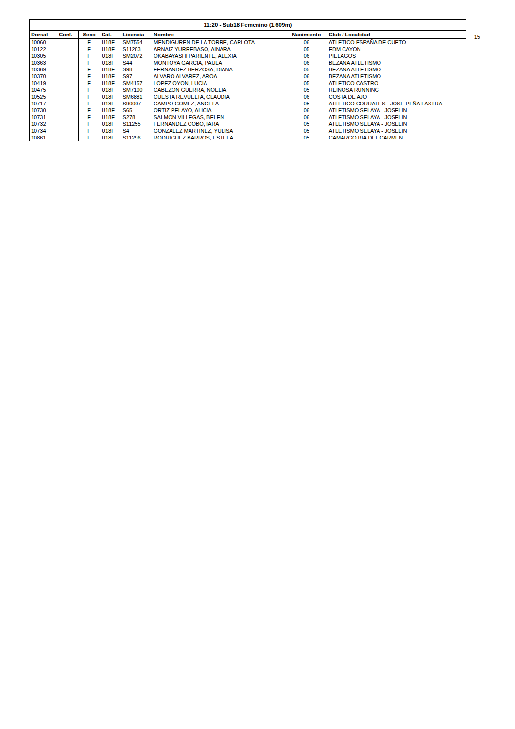15
11:20 - Sub18 Femenino (1.609m)
| Dorsal | Conf. | Sexo | Cat. | Licencia | Nombre | Nacimiento | Club / Localidad |
| --- | --- | --- | --- | --- | --- | --- | --- |
| 10060 | | F | U18F | SM7554 | MENDIGUREN DE LA TORRE, CARLOTA | 06 | ATLETICO ESPAÑA DE CUETO |
| 10122 | | F | U18F | S11283 | ARNAIZ YURREBASO, AINARA | 05 | EDM CAYON |
| 10305 | | F | U18F | SM2072 | OKABAYASHI PARIENTE, ALEXIA | 06 | PIELAGOS |
| 10363 | | F | U18F | S44 | MONTOYA GARCIA, PAULA | 06 | BEZANA ATLETISMO |
| 10369 | | F | U18F | S98 | FERNANDEZ BERZOSA, DIANA | 05 | BEZANA ATLETISMO |
| 10370 | | F | U18F | S97 | ALVARO ALVAREZ, AROA | 06 | BEZANA ATLETISMO |
| 10419 | | F | U18F | SM4157 | LOPEZ OYON, LUCIA | 05 | ATLETICO CASTRO |
| 10475 | | F | U18F | SM7100 | CABEZON GUERRA, NOELIA | 05 | REINOSA RUNNING |
| 10525 | | F | U18F | SM6881 | CUESTA REVUELTA, CLAUDIA | 06 | COSTA DE AJO |
| 10717 | | F | U18F | S90007 | CAMPO GOMEZ, ANGELA | 05 | ATLETICO CORRALES - JOSE PEÑA LASTRA |
| 10730 | | F | U18F | S65 | ORTIZ PELAYO, ALICIA | 06 | ATLETISMO SELAYA - JOSELIN |
| 10731 | | F | U18F | S278 | SALMON VILLEGAS, BELEN | 06 | ATLETISMO SELAYA - JOSELIN |
| 10732 | | F | U18F | S11255 | FERNANDEZ COBO, IARA | 05 | ATLETISMO SELAYA - JOSELIN |
| 10734 | | F | U18F | S4 | GONZALEZ MARTINEZ, YULISA | 05 | ATLETISMO SELAYA - JOSELIN |
| 10861 | | F | U18F | S11296 | RODRIGUEZ BARROS, ESTELA | 05 | CAMARGO RIA DEL CARMEN |